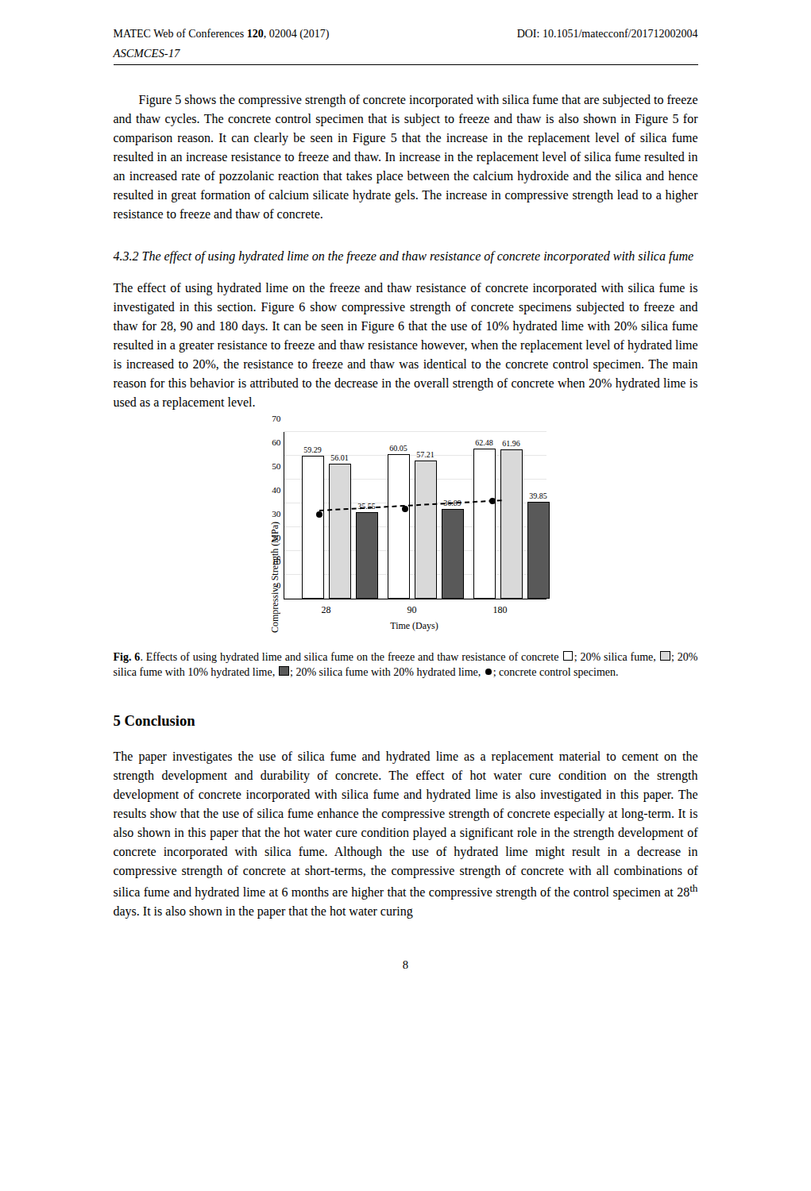MATEC Web of Conferences 120, 02004 (2017)
DOI: 10.1051/matecconf/201712002004
ASCMCES-17
Figure 5 shows the compressive strength of concrete incorporated with silica fume that are subjected to freeze and thaw cycles. The concrete control specimen that is subject to freeze and thaw is also shown in Figure 5 for comparison reason. It can clearly be seen in Figure 5 that the increase in the replacement level of silica fume resulted in an increase resistance to freeze and thaw. In increase in the replacement level of silica fume resulted in an increased rate of pozzolanic reaction that takes place between the calcium hydroxide and the silica and hence resulted in great formation of calcium silicate hydrate gels. The increase in compressive strength lead to a higher resistance to freeze and thaw of concrete.
4.3.2 The effect of using hydrated lime on the freeze and thaw resistance of concrete incorporated with silica fume
The effect of using hydrated lime on the freeze and thaw resistance of concrete incorporated with silica fume is investigated in this section. Figure 6 show compressive strength of concrete specimens subjected to freeze and thaw for 28, 90 and 180 days. It can be seen in Figure 6 that the use of 10% hydrated lime with 20% silica fume resulted in a greater resistance to freeze and thaw resistance however, when the replacement level of hydrated lime is increased to 20%, the resistance to freeze and thaw was identical to the concrete control specimen. The main reason for this behavior is attributed to the decrease in the overall strength of concrete when 20% hydrated lime is used as a replacement level.
| Compressive Strength (MPa) | 0 10 20 30 40 50 60 70 59.29 56.01 35.55 60.05 57.21 36.89 62.48 61.96 39.85 28 90 180 Time (Days) |
Fig. 6. Effects of using hydrated lime and silica fume on the freeze and thaw resistance of concrete ; 20% silica fume, ; 20% silica fume with 10% hydrated lime, ; 20% silica fume with 20% hydrated lime, ; concrete control specimen.
5 Conclusion
The paper investigates the use of silica fume and hydrated lime as a replacement material to cement on the strength development and durability of concrete. The effect of hot water cure condition on the strength development of concrete incorporated with silica fume and hydrated lime is also investigated in this paper. The results show that the use of silica fume enhance the compressive strength of concrete especially at long-term. It is also shown in this paper that the hot water cure condition played a significant role in the strength development of concrete incorporated with silica fume. Although the use of hydrated lime might result in a decrease in compressive strength of concrete at short-terms, the compressive strength of concrete with all combinations of silica fume and hydrated lime at 6 months are higher that the compressive strength of the control specimen at 28th days. It is also shown in the paper that the hot water curing
8